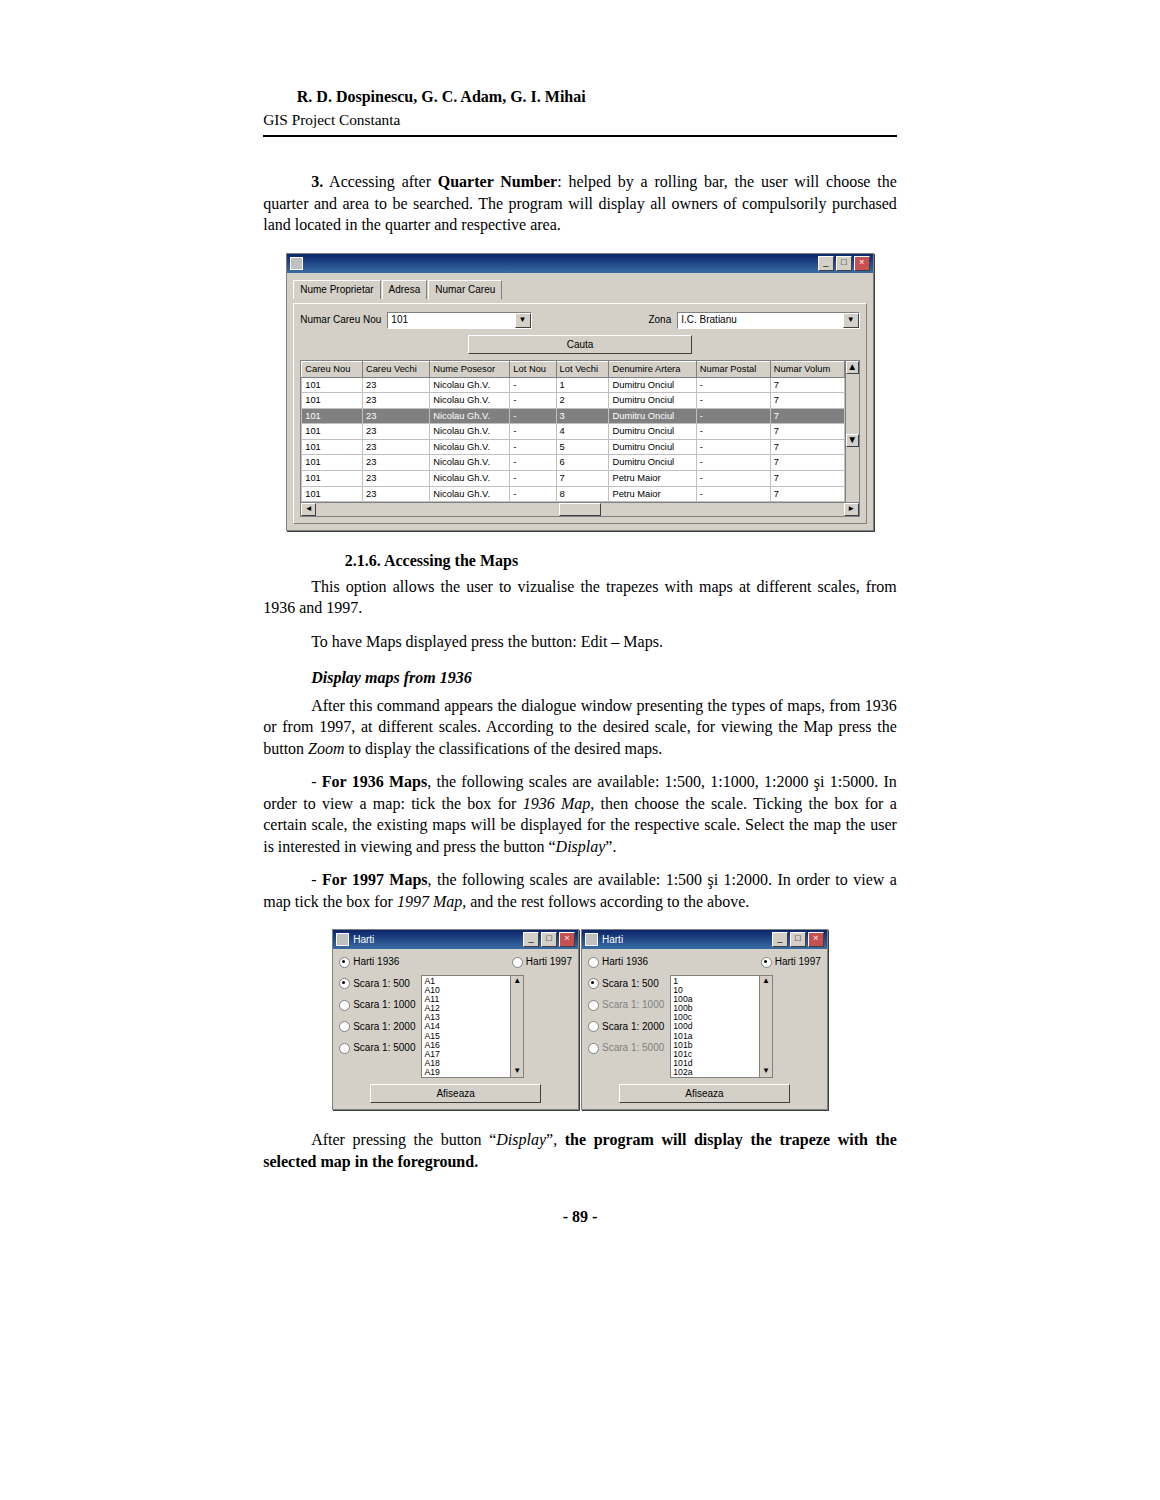R. D. Dospinescu, G. C. Adam, G. I. Mihai
GIS Project Constanta
3. Accessing after Quarter Number: helped by a rolling bar, the user will choose the quarter and area to be searched. The program will display all owners of compulsorily purchased land located in the quarter and respective area.
_
□
×
Nume Proprietar
Adresa
Numar Careu
Numar Careu Nou
101▼
Zona
I.C. Bratianu▼
Cauta
| Careu Nou | Careu Vechi | Nume Posesor | Lot Nou | Lot Vechi | Denumire Artera | Numar Postal | Numar Volum |
| --- | --- | --- | --- | --- | --- | --- | --- |
| 101 | 23 | Nicolau Gh.V. | - | 1 | Dumitru Onciul | - | 7 |
| 101 | 23 | Nicolau Gh.V. | - | 2 | Dumitru Onciul | - | 7 |
| 101 | 23 | Nicolau Gh.V. | - | 3 | Dumitru Onciul | - | 7 |
| 101 | 23 | Nicolau Gh.V. | - | 4 | Dumitru Onciul | - | 7 |
| 101 | 23 | Nicolau Gh.V. | - | 5 | Dumitru Onciul | - | 7 |
| 101 | 23 | Nicolau Gh.V. | - | 6 | Dumitru Onciul | - | 7 |
| 101 | 23 | Nicolau Gh.V. | - | 7 | Petru Maior | - | 7 |
| 101 | 23 | Nicolau Gh.V. | - | 8 | Petru Maior | - | 7 |
▲
▼
◄
►
2.1.6. Accessing the Maps
This option allows the user to vizualise the trapezes with maps at different scales, from 1936 and 1997.
To have Maps displayed press the button: Edit – Maps.
Display maps from 1936
After this command appears the dialogue window presenting the types of maps, from 1936 or from 1997, at different scales. According to the desired scale, for viewing the Map press the button Zoom to display the classifications of the desired maps.
- For 1936 Maps, the following scales are available: 1:500, 1:1000, 1:2000 şi 1:5000. In order to view a map: tick the box for 1936 Map, then choose the scale. Ticking the box for a certain scale, the existing maps will be displayed for the respective scale. Select the map the user is interested in viewing and press the button “Display”.
- For 1997 Maps, the following scales are available: 1:500 şi 1:2000. In order to view a map tick the box for 1997 Map, and the rest follows according to the above.
Harti
_
□
×
Harti 1936 Harti 1997
Scara 1: 500 Scara 1: 1000 Scara 1: 2000 Scara 1: 5000
A1
A10
A11
A12
A13
A14
A15
A16
A17
A18
A19
A2
A20
▲
▼
Afiseaza
Harti
_
□
×
Harti 1936 Harti 1997
Scara 1: 500 Scara 1: 1000 Scara 1: 2000 Scara 1: 5000
1
10
100a
100b
100c
100d
101a
101b
101c
101d
102a
102b
102c
▲
▼
Afiseaza
After pressing the button “Display”, the program will display the trapeze with the selected map in the foreground.
- 89 -